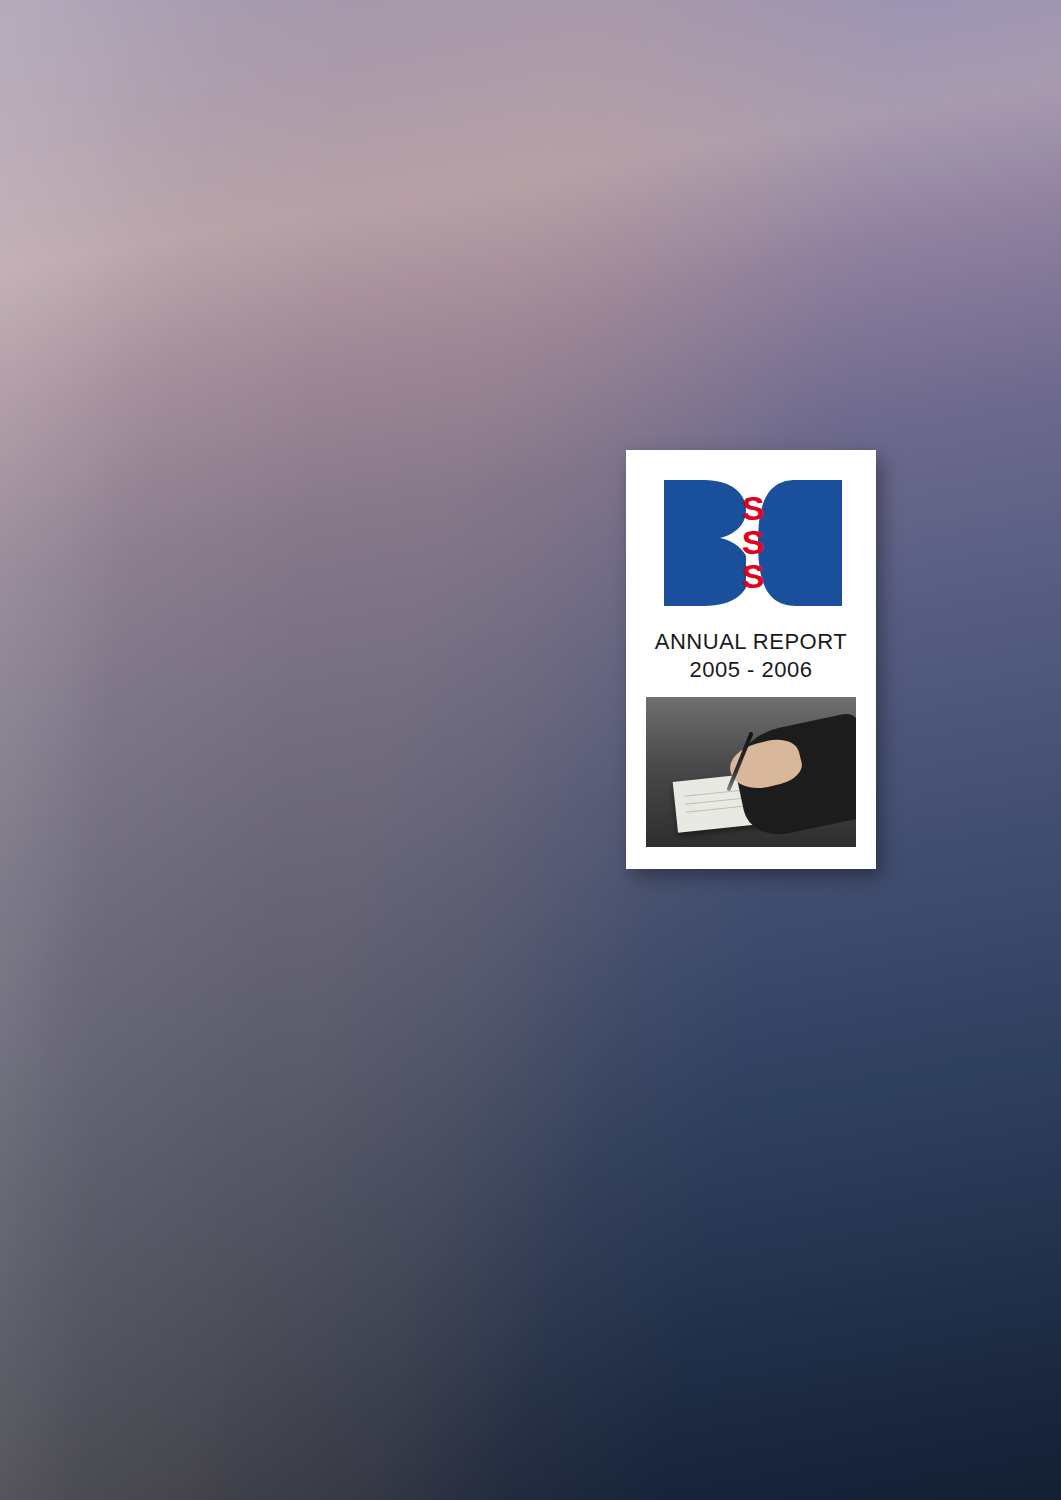S S S
ANNUAL REPORT
2005 - 2006